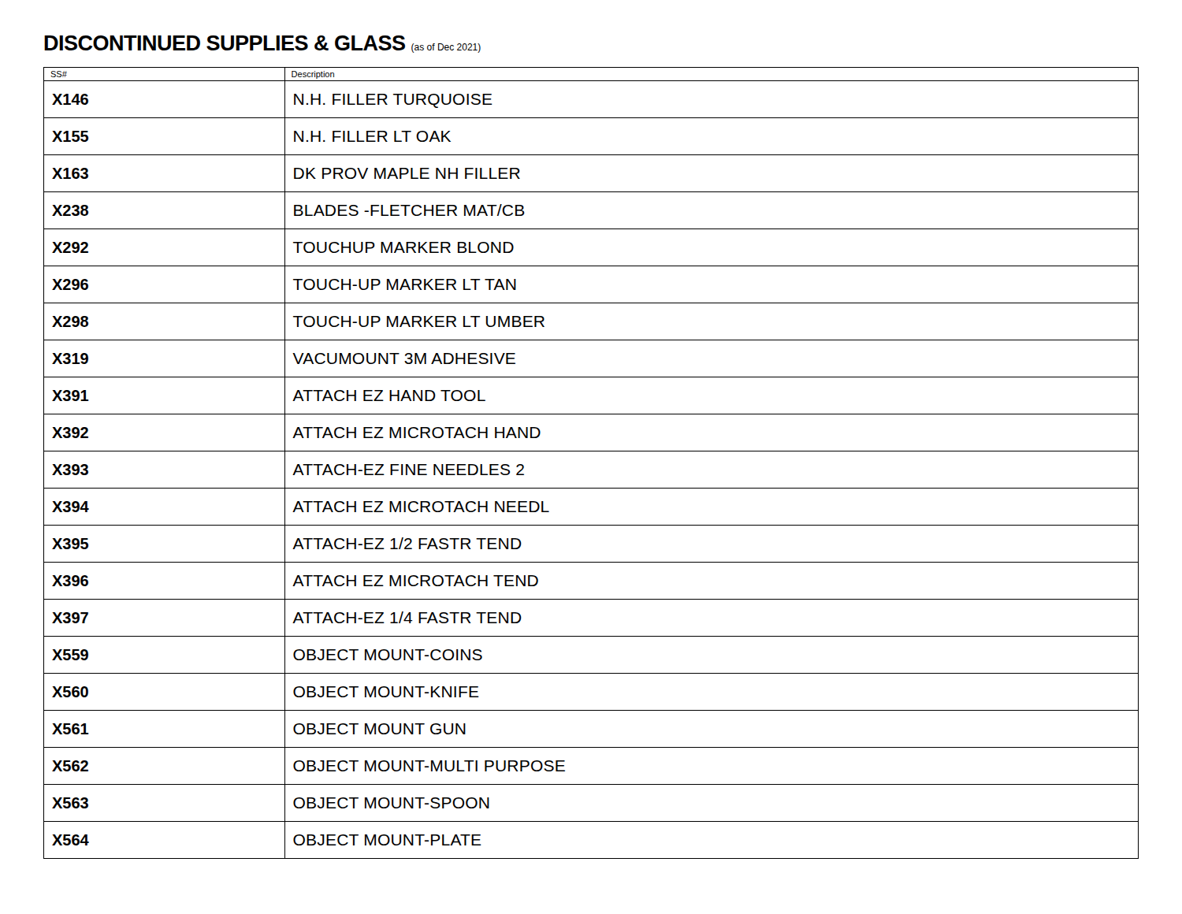DISCONTINUED SUPPLIES & GLASS (as of Dec 2021)
| SS# | Description |
| --- | --- |
| X146 | N.H. FILLER TURQUOISE |
| X155 | N.H. FILLER LT OAK |
| X163 | DK PROV MAPLE NH FILLER |
| X238 | BLADES -FLETCHER MAT/CB |
| X292 | TOUCHUP MARKER BLOND |
| X296 | TOUCH-UP MARKER LT TAN |
| X298 | TOUCH-UP MARKER LT UMBER |
| X319 | VACUMOUNT 3M ADHESIVE |
| X391 | ATTACH EZ HAND TOOL |
| X392 | ATTACH EZ MICROTACH HAND |
| X393 | ATTACH-EZ FINE NEEDLES 2 |
| X394 | ATTACH EZ MICROTACH NEEDL |
| X395 | ATTACH-EZ 1/2 FASTR TEND |
| X396 | ATTACH EZ MICROTACH TEND |
| X397 | ATTACH-EZ 1/4 FASTR TEND |
| X559 | OBJECT MOUNT-COINS |
| X560 | OBJECT MOUNT-KNIFE |
| X561 | OBJECT MOUNT GUN |
| X562 | OBJECT MOUNT-MULTI PURPOSE |
| X563 | OBJECT MOUNT-SPOON |
| X564 | OBJECT MOUNT-PLATE |